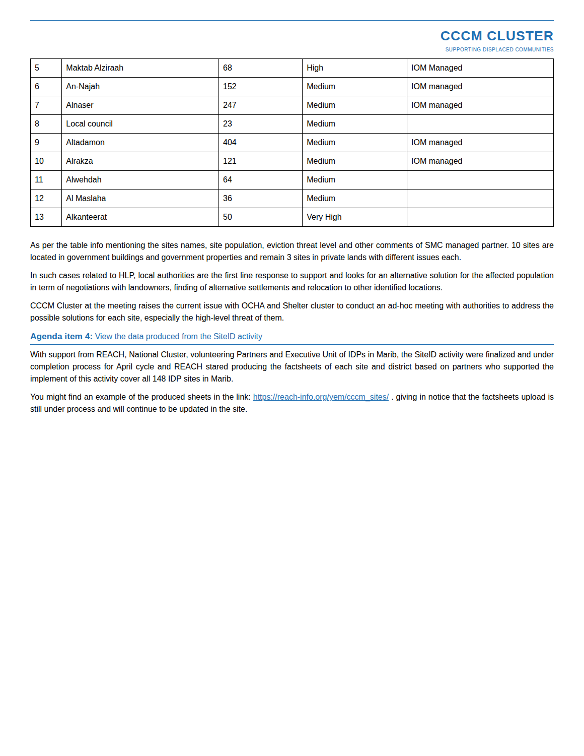CCCM CLUSTER
SUPPORTING DISPLACED COMMUNITIES
| 5 | Maktab Alziraah | 68 | High | IOM Managed |
| 6 | An-Najah | 152 | Medium | IOM managed |
| 7 | Alnaser | 247 | Medium | IOM managed |
| 8 | Local council | 23 | Medium | |
| 9 | Altadamon | 404 | Medium | IOM managed |
| 10 | Alrakza | 121 | Medium | IOM managed |
| 11 | Alwehdah | 64 | Medium | |
| 12 | Al Maslaha | 36 | Medium | |
| 13 | Alkanteerat | 50 | Very High | |
As per the table info mentioning the sites names, site population, eviction threat level and other comments of SMC managed partner. 10 sites are located in government buildings and government properties and remain 3 sites in private lands with different issues each.
In such cases related to HLP, local authorities are the first line response to support and looks for an alternative solution for the affected population in term of negotiations with landowners, finding of alternative settlements and relocation to other identified locations.
CCCM Cluster at the meeting raises the current issue with OCHA and Shelter cluster to conduct an ad-hoc meeting with authorities to address the possible solutions for each site, especially the high-level threat of them.
Agenda item 4:
View the data produced from the SiteID activity
With support from REACH, National Cluster, volunteering Partners and Executive Unit of IDPs in Marib, the SiteID activity were finalized and under completion process for April cycle and REACH stared producing the factsheets of each site and district based on partners who supported the implement of this activity cover all 148 IDP sites in Marib.
You might find an example of the produced sheets in the link: https://reach-info.org/yem/cccm_sites/ . giving in notice that the factsheets upload is still under process and will continue to be updated in the site.